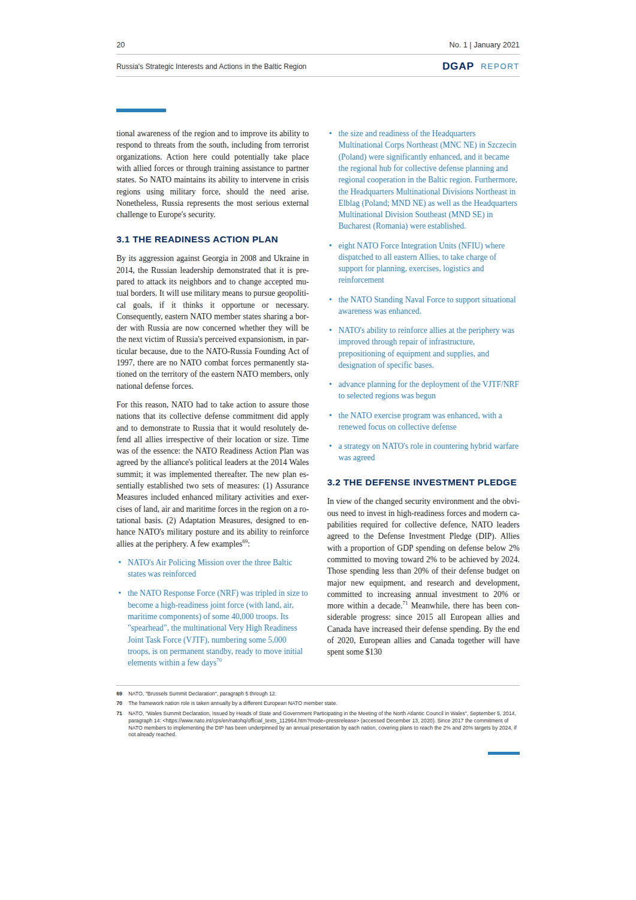20 No. 1 | January 2021
Russia's Strategic Interests and Actions in the Baltic Region DGAP REPORT
tional awareness of the region and to improve its ability to respond to threats from the south, including from terrorist organizations. Action here could potentially take place with allied forces or through training assistance to partner states. So NATO maintains its ability to intervene in crisis regions using military force, should the need arise. Nonetheless, Russia represents the most serious external challenge to Europe's security.
3.1 The Readiness Action Plan
By its aggression against Georgia in 2008 and Ukraine in 2014, the Russian leadership demonstrated that it is prepared to attack its neighbors and to change accepted mutual borders. It will use military means to pursue geopolitical goals, if it thinks it opportune or necessary. Consequently, eastern NATO member states sharing a border with Russia are now concerned whether they will be the next victim of Russia's perceived expansionism, in particular because, due to the NATO-Russia Founding Act of 1997, there are no NATO combat forces permanently stationed on the territory of the eastern NATO members, only national defense forces.
For this reason, NATO had to take action to assure those nations that its collective defense commitment did apply and to demonstrate to Russia that it would resolutely defend all allies irrespective of their location or size. Time was of the essence: the NATO Readiness Action Plan was agreed by the alliance's political leaders at the 2014 Wales summit; it was implemented thereafter. The new plan essentially established two sets of measures: (1) Assurance Measures included enhanced military activities and exercises of land, air and maritime forces in the region on a rotational basis. (2) Adaptation Measures, designed to enhance NATO's military posture and its ability to reinforce allies at the periphery. A few examples69:
NATO's Air Policing Mission over the three Baltic states was reinforced
the NATO Response Force (NRF) was tripled in size to become a high-readiness joint force (with land, air, maritime components) of some 40,000 troops. Its "spearhead", the multinational Very High Readiness Joint Task Force (VJTF), numbering some 5,000 troops, is on permanent standby, ready to move initial elements within a few days70
the size and readiness of the Headquarters Multinational Corps Northeast (MNC NE) in Szczecin (Poland) were significantly enhanced, and it became the regional hub for collective defense planning and regional cooperation in the Baltic region. Furthermore, the Headquarters Multinational Divisions Northeast in Elblag (Poland; MND NE) as well as the Headquarters Multinational Division Southeast (MND SE) in Bucharest (Romania) were established.
eight NATO Force Integration Units (NFIU) where dispatched to all eastern Allies, to take charge of support for planning, exercises, logistics and reinforcement
the NATO Standing Naval Force to support situational awareness was enhanced.
NATO's ability to reinforce allies at the periphery was improved through repair of infrastructure, prepositioning of equipment and supplies, and designation of specific bases.
advance planning for the deployment of the VJTF/NRF to selected regions was begun
the NATO exercise program was enhanced, with a renewed focus on collective defense
a strategy on NATO's role in countering hybrid warfare was agreed
3.2 The Defense Investment Pledge
In view of the changed security environment and the obvious need to invest in high-readiness forces and modern capabilities required for collective defence, NATO leaders agreed to the Defense Investment Pledge (DIP). Allies with a proportion of GDP spending on defense below 2% committed to moving toward 2% to be achieved by 2024. Those spending less than 20% of their defense budget on major new equipment, and research and development, committed to increasing annual investment to 20% or more within a decade.71 Meanwhile, there has been considerable progress: since 2015 all European allies and Canada have increased their defense spending. By the end of 2020, European allies and Canada together will have spent some $130
69 NATO, "Brussels Summit Declaration", paragraph 5 through 12.
70 The framework nation role is taken annually by a different European NATO member state.
71 NATO, "Wales Summit Declaration, Issued by Heads of State and Government Participating in the Meeting of the North Atlantic Council in Wales", September 5, 2014, paragraph 14: <https://www.nato.int/cps/en/natohq/official_texts_112964.htm?mode=pressrelease> (accessed December 13, 2020). Since 2017 the commitment of NATO members to implementing the DIP has been underpinned by an annual presentation by each nation, covering plans to reach the 2% and 20% targets by 2024, if not already reached.